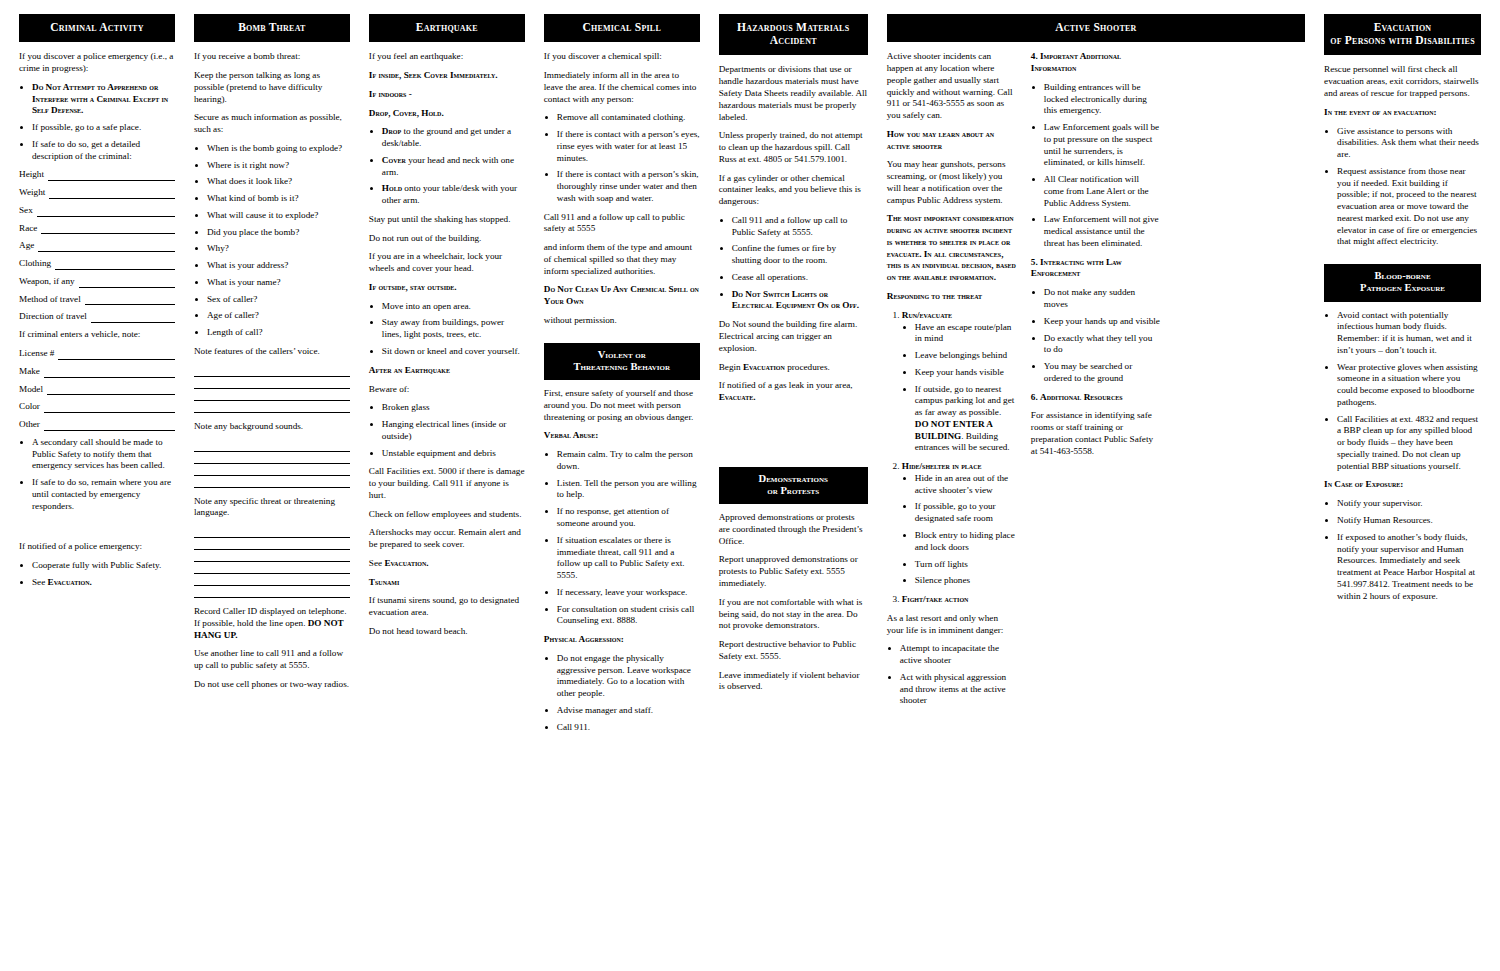Criminal Activity
If you discover a police emergency (i.e., a crime in progress):
Do Not Attempt to Apprehend or Interfere with a Criminal Except in Self Defense.
If possible, go to a safe place.
If safe to do so, get a detailed description of the criminal:
Height
Weight
Sex
Race
Age
Clothing
Weapon, if any
Method of travel
Direction of travel
If criminal enters a vehicle, note:
License #
Make
Model
Color
Other
A secondary call should be made to Public Safety to notify them that emergency services has been called.
If safe to do so, remain where you are until contacted by emergency responders.
If notified of a police emergency:
Cooperate fully with Public Safety.
See Evacuation.
Bomb Threat
If you receive a bomb threat:
Keep the person talking as long as possible (pretend to have difficulty hearing).
Secure as much information as possible, such as:
When is the bomb going to explode?
Where is it right now?
What does it look like?
What kind of bomb is it?
What will cause it to explode?
Did you place the bomb?
Why?
What is your address?
What is your name?
Sex of caller?
Age of caller?
Length of call?
Note features of the callers’ voice.
Note any background sounds.
Note any specific threat or threatening language.
Record Caller ID displayed on telephone. If possible, hold the line open. DO NOT HANG UP.
Use another line to call 911 and a follow up call to public safety at 5555.
Do not use cell phones or two-way radios.
Earthquake
If you feel an earthquake:
If inside, Seek Cover Immediately.
If indoors -
Drop, Cover, Hold.
Drop to the ground and get under a desk/table.
Cover your head and neck with one arm.
Hold onto your table/desk with your other arm.
Stay put until the shaking has stopped.
Do not run out of the building.
If you are in a wheelchair, lock your wheels and cover your head.
If outside, stay outside.
Move into an open area.
Stay away from buildings, power lines, light posts, trees, etc.
Sit down or kneel and cover yourself.
After an Earthquake
Beware of:
Broken glass
Hanging electrical lines (inside or outside)
Unstable equipment and debris
Call Facilities ext. 5000 if there is damage to your building. Call 911 if anyone is hurt.
Check on fellow employees and students.
Aftershocks may occur. Remain alert and be prepared to seek cover.
See Evacuation.
Tsunami
If tsunami sirens sound, go to designated evacuation area.
Do not head toward beach.
Chemical Spill
If you discover a chemical spill:
Immediately inform all in the area to leave the area. If the chemical comes into contact with any person:
Remove all contaminated clothing.
If there is contact with a person’s eyes, rinse eyes with water for at least 15 minutes.
If there is contact with a person’s skin, thoroughly rinse under water and then wash with soap and water.
Call 911 and a follow up call to public safety at 5555
and inform them of the type and amount of chemical spilled so that they may inform specialized authorities.
Do Not Clean Up Any Chemical Spill on Your Own
without permission.
Violent or
Threatening Behavior
First, ensure safety of yourself and those around you. Do not meet with person threatening or posing an obvious danger.
Verbal Abuse:
Remain calm. Try to calm the person down.
Listen. Tell the person you are willing to help.
If no response, get attention of someone around you.
If situation escalates or there is immediate threat, call 911 and a follow up call to Public Safety ext. 5555.
If necessary, leave your workspace.
For consultation on student crisis call Counseling ext. 8888.
Physical Aggression:
Do not engage the physically aggressive person. Leave workspace immediately. Go to a location with other people.
Advise manager and staff.
Call 911.
Hazardous Materials
Accident
Departments or divisions that use or handle hazardous materials must have Safety Data Sheets readily available. All hazardous materials must be properly labeled.
Unless properly trained, do not attempt to clean up the hazardous spill. Call Russ at ext. 4805 or 541.579.1001.
If a gas cylinder or other chemical container leaks, and you believe this is dangerous:
Call 911 and a follow up call to Public Safety at 5555.
Confine the fumes or fire by shutting door to the room.
Cease all operations.
Do Not Switch Lights or Electrical Equipment On or Off.
Do Not sound the building fire alarm. Electrical arcing can trigger an explosion.
Begin Evacuation procedures.
If notified of a gas leak in your area, Evacuate.
Demonstrations
or Protests
Approved demonstrations or protests are coordinated through the President’s Office.
Report unapproved demonstrations or protests to Public Safety ext. 5555 immediately.
If you are not comfortable with what is being said, do not stay in the area. Do not provoke demonstrators.
Report destructive behavior to Public Safety ext. 5555.
Leave immediately if violent behavior is observed.
Active Shooter
Active shooter incidents can happen at any location where people gather and usually start quickly and without warning. Call 911 or 541-463-5555 as soon as you safely can.
How you may learn about an active shooter
You may hear gunshots, persons screaming, or (most likely) you will hear a notification over the campus Public Address system.
The most important consideration during an active shooter incident is whether to shelter in place or evacuate. In all circumstances, this is an individual decision, based on the available information.
Responding to the threat
Run/evacuate
Have an escape route/plan in mind
Leave belongings behind
Keep your hands visible
If outside, go to nearest campus parking lot and get as far away as possible. DO NOT ENTER A BUILDING. Building entrances will be secured.
Hide/shelter in place
Hide in an area out of the active shooter’s view
If possible, go to your designated safe room
Block entry to hiding place and lock doors
Turn off lights
Silence phones
Fight/take action
As a last resort and only when your life is in imminent danger:
Attempt to incapacitate the active shooter
Act with physical aggression and throw items at the active shooter
4. Important Additional Information
Building entrances will be locked electronically during this emergency.
Law Enforcement goals will be to put pressure on the suspect until he surrenders, is eliminated, or kills himself.
All Clear notification will come from Lane Alert or the Public Address System.
Law Enforcement will not give medical assistance until the threat has been eliminated.
5. Interacting with Law Enforcement
Do not make any sudden moves
Keep your hands up and visible
Do exactly what they tell you to do
You may be searched or ordered to the ground
6. Additional Resources
For assistance in identifying safe rooms or staff training or preparation contact Public Safety at 541-463-5558.
Evacuation
of Persons with Disabilities
Rescue personnel will first check all evacuation areas, exit corridors, stairwells and areas of rescue for trapped persons.
In the event of an evacuation:
Give assistance to persons with disabilities. Ask them what their needs are.
Request assistance from those near you if needed. Exit building if possible; if not, proceed to the nearest evacuation area or move toward the nearest marked exit. Do not use any elevator in case of fire or emergencies that might affect electricity.
Blood-borne
Pathogen Exposure
Avoid contact with potentially infectious human body fluids. Remember: if it is human, wet and it isn’t yours – don’t touch it.
Wear protective gloves when assisting someone in a situation where you could become exposed to bloodborne pathogens.
Call Facilities at ext. 4832 and request a BBP clean up for any spilled blood or body fluids – they have been specially trained. Do not clean up potential BBP situations yourself.
In Case of Exposure:
Notify your supervisor.
Notify Human Resources.
If exposed to another’s body fluids, notify your supervisor and Human Resources. Immediately and seek treatment at Peace Harbor Hospital at 541.997.8412. Treatment needs to be within 2 hours of exposure.